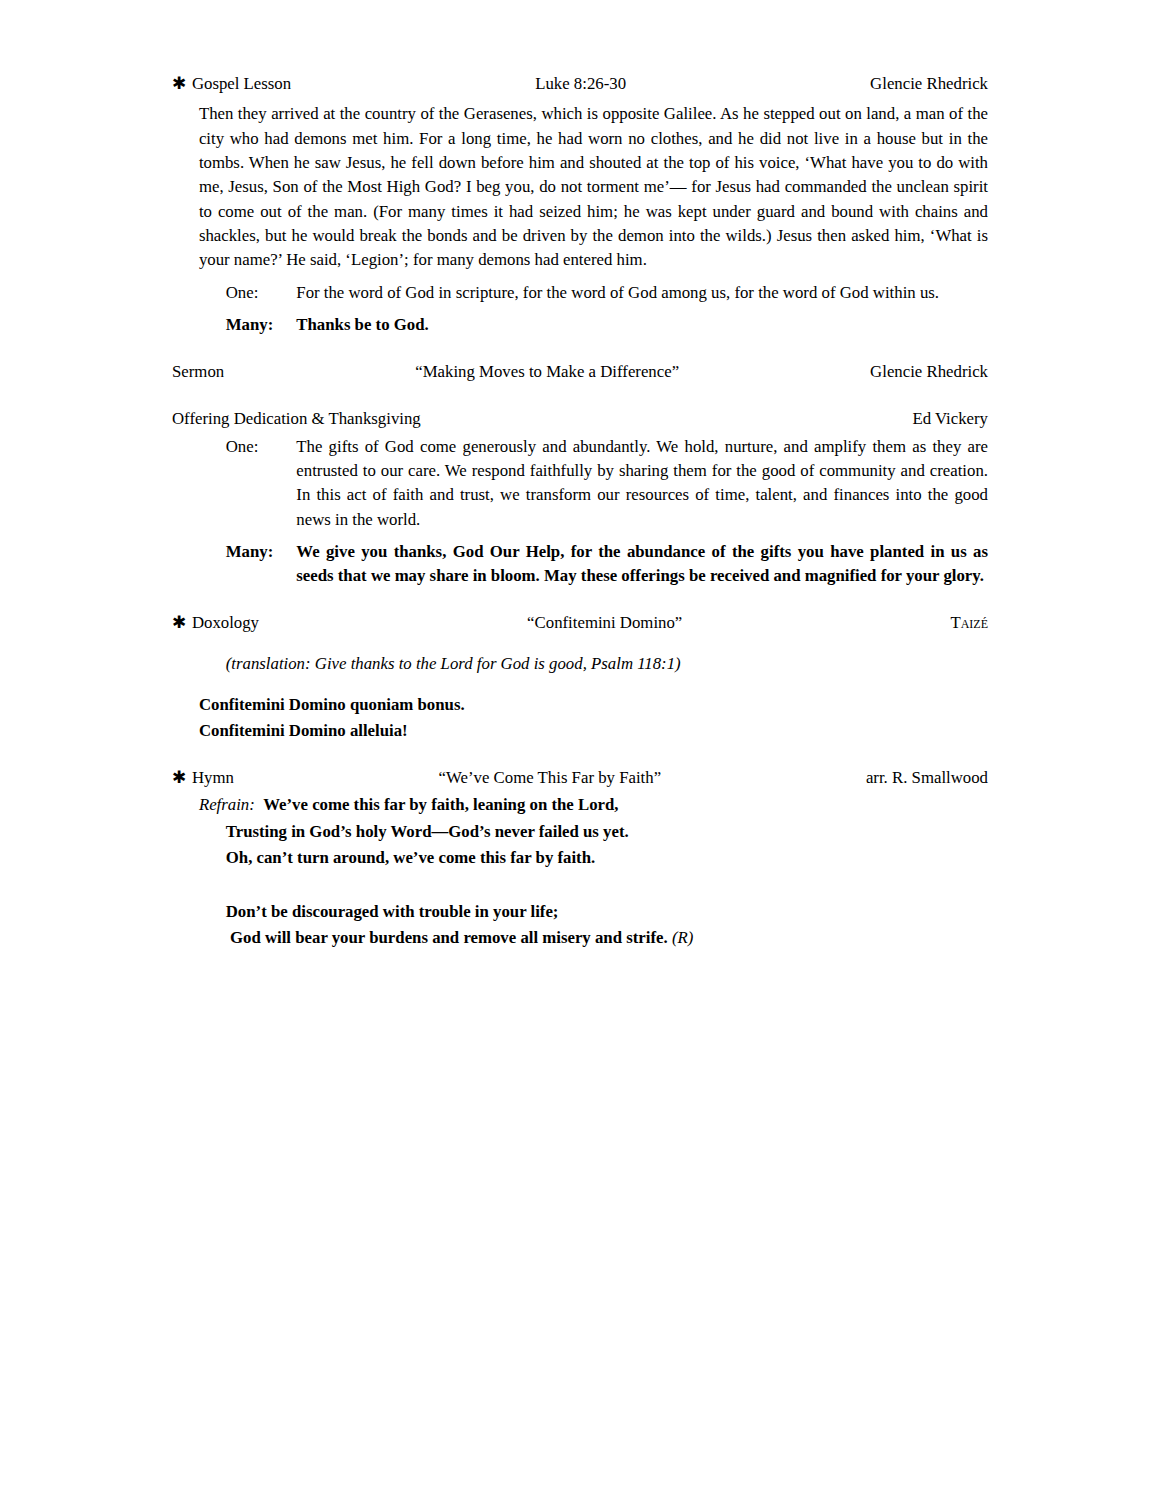✱Gospel Lesson Luke 8:26-30 Glencie Rhedrick
Then they arrived at the country of the Gerasenes, which is opposite Galilee. As he stepped out on land, a man of the city who had demons met him. For a long time, he had worn no clothes, and he did not live in a house but in the tombs. When he saw Jesus, he fell down before him and shouted at the top of his voice, ‘What have you to do with me, Jesus, Son of the Most High God? I beg you, do not torment me’— for Jesus had commanded the unclean spirit to come out of the man. (For many times it had seized him; he was kept under guard and bound with chains and shackles, but he would break the bonds and be driven by the demon into the wilds.) Jesus then asked him, ‘What is your name?’ He said, ‘Legion’; for many demons had entered him.
One:
For the word of God in scripture, for the word of God among us, for the word of God within us.
Many:
Thanks be to God.
Sermon “Making Moves to Make a Difference” Glencie Rhedrick
Offering Dedication & Thanksgiving Ed Vickery
One:
The gifts of God come generously and abundantly. We hold, nurture, and amplify them as they are entrusted to our care. We respond faithfully by sharing them for the good of community and creation. In this act of faith and trust, we transform our resources of time, talent, and finances into the good news in the world.
Many:
We give you thanks, God Our Help, for the abundance of the gifts you have planted in us as seeds that we may share in bloom. May these offerings be received and magnified for your glory.
✱Doxology “Confitemini Domino” Taizé
(translation: Give thanks to the Lord for God is good, Psalm 118:1)
Confitemini Domino quoniam bonus.
Confitemini Domino alleluia!
✱Hymn “We’ve Come This Far by Faith” arr. R. Smallwood
Refrain: We’ve come this far by faith, leaning on the Lord,
Trusting in God’s holy Word—God’s never failed us yet.
Oh, can’t turn around, we’ve come this far by faith.
Don’t be discouraged with trouble in your life;
God will bear your burdens and remove all misery and strife. (R)